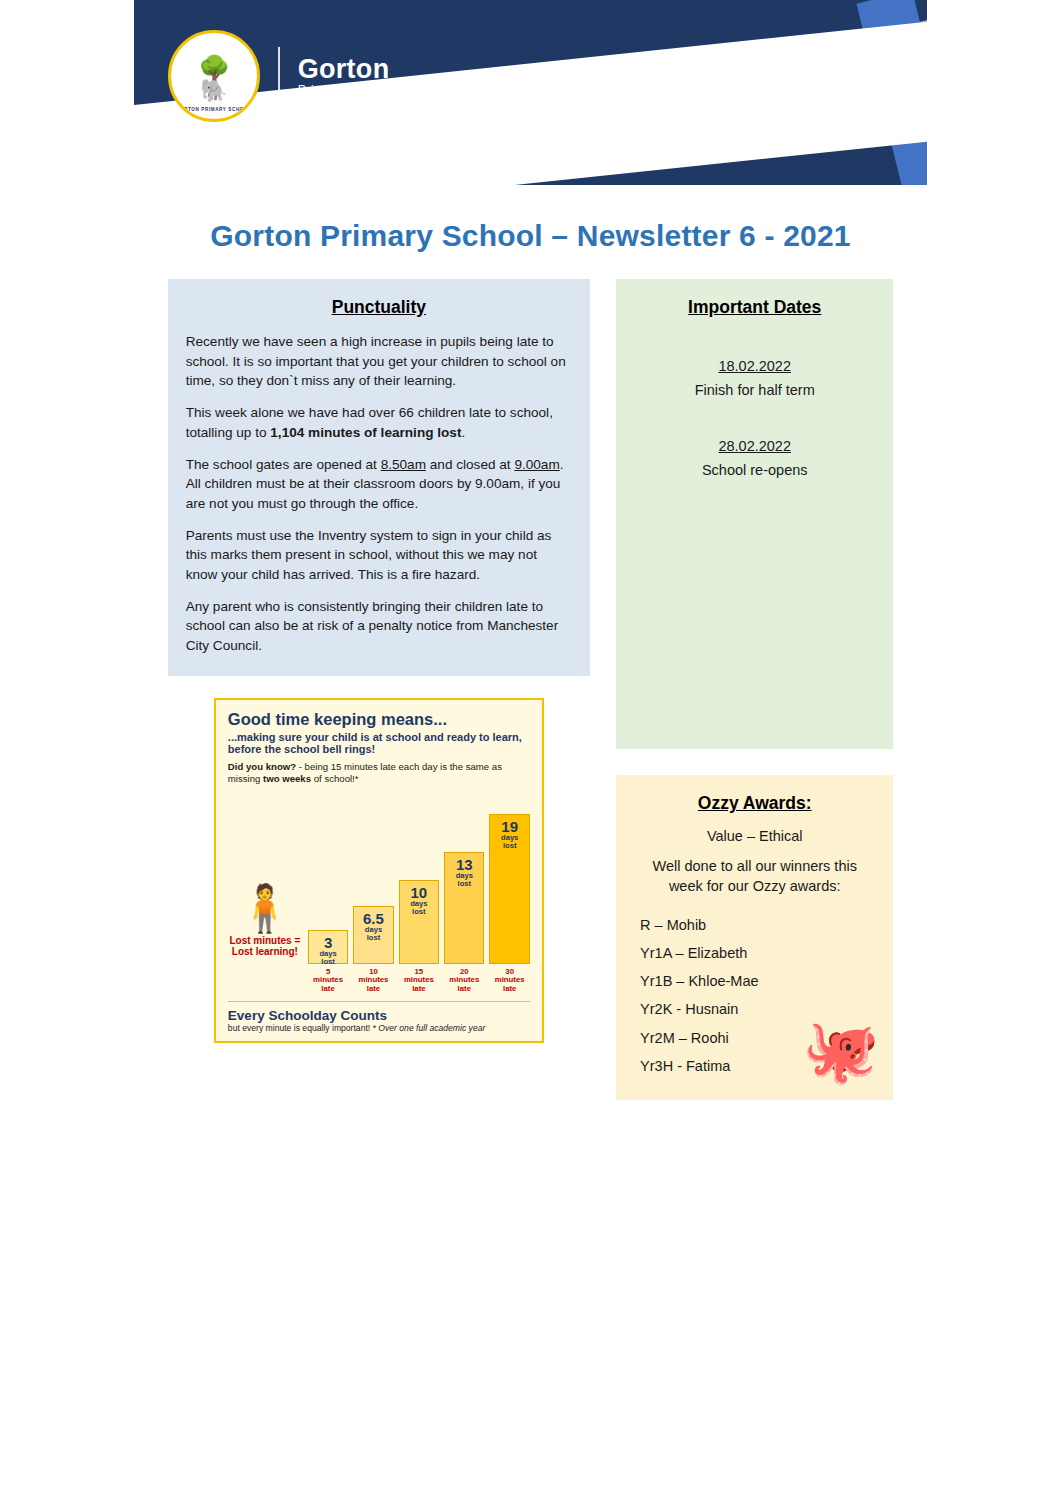🌳
🐘
GORTON PRIMARY SCHOOL
Gorton
Primary School
Gorton Primary School – Newsletter 6 - 2021
Punctuality
Recently we have seen a high increase in pupils being late to school. It is so important that you get your children to school on time, so they don`t miss any of their learning.
This week alone we have had over 66 children late to school, totalling up to 1,104 minutes of learning lost.
The school gates are opened at 8.50am and closed at 9.00am. All children must be at their classroom doors by 9.00am, if you are not you must go through the office.
Parents must use the Inventry system to sign in your child as this marks them present in school, without this we may not know your child has arrived. This is a fire hazard.
Any parent who is consistently bringing their children late to school can also be at risk of a penalty notice from Manchester City Council.
Good time keeping means...
...making sure your child is at school and ready to learn, before the school bell rings!
Did you know? - being 15 minutes late each day is the same as missing two weeks of school!*
🧍
Lost minutes =
Lost learning!
3
days
lost
6.5
days
lost
10
days
lost
13
days
lost
19
days
lost
5
minutes
late
10
minutes
late
15
minutes
late
20
minutes
late
30
minutes
late
Every Schoolday Counts
but every minute is equally important! * Over one full academic year
Important Dates
18.02.2022
Finish for half term
28.02.2022
School re-opens
Ozzy Awards:
Value – Ethical
Well done to all our winners this week for our Ozzy awards:
R – Mohib
Yr1A – Elizabeth
Yr1B – Khloe-Mae
Yr2K - Husnain
Yr2M – Roohi
Yr3H - Fatima
🐙